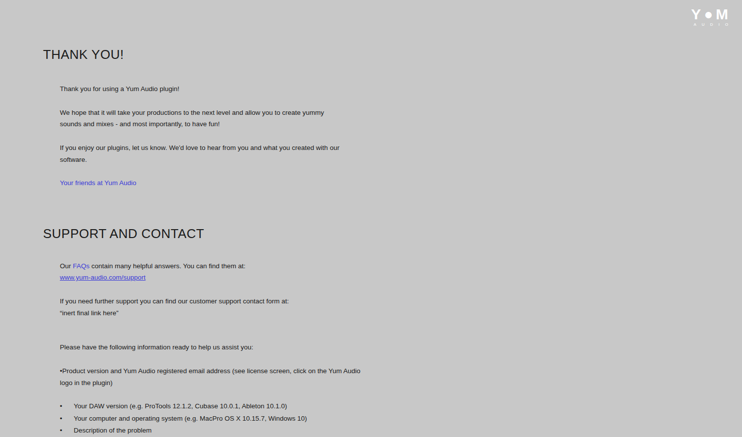Y●M A U D I O
THANK YOU!
Thank you for using a Yum Audio plugin!
We hope that it will take your productions to the next level and allow you to create yummy
sounds and mixes - and most importantly, to have fun!
If you enjoy our plugins, let us know. We'd love to hear from you and what you created with our
software.
Your friends at Yum Audio
SUPPORT AND CONTACT
Our FAQs contain many helpful answers. You can find them at:
www.yum-audio.com/support
If you need further support you can find our customer support contact form at:
“inert final link here”
Please have the following information ready to help us assist you:
Product version and Yum Audio registered email address (see license screen, click on the Yum Audio
logo in the plugin)
Your DAW version (e.g. ProTools 12.1.2, Cubase 10.0.1, Ableton 10.1.0)
Your computer and operating system (e.g. MacPro OS X 10.15.7, Windows 10)
Description of the problem